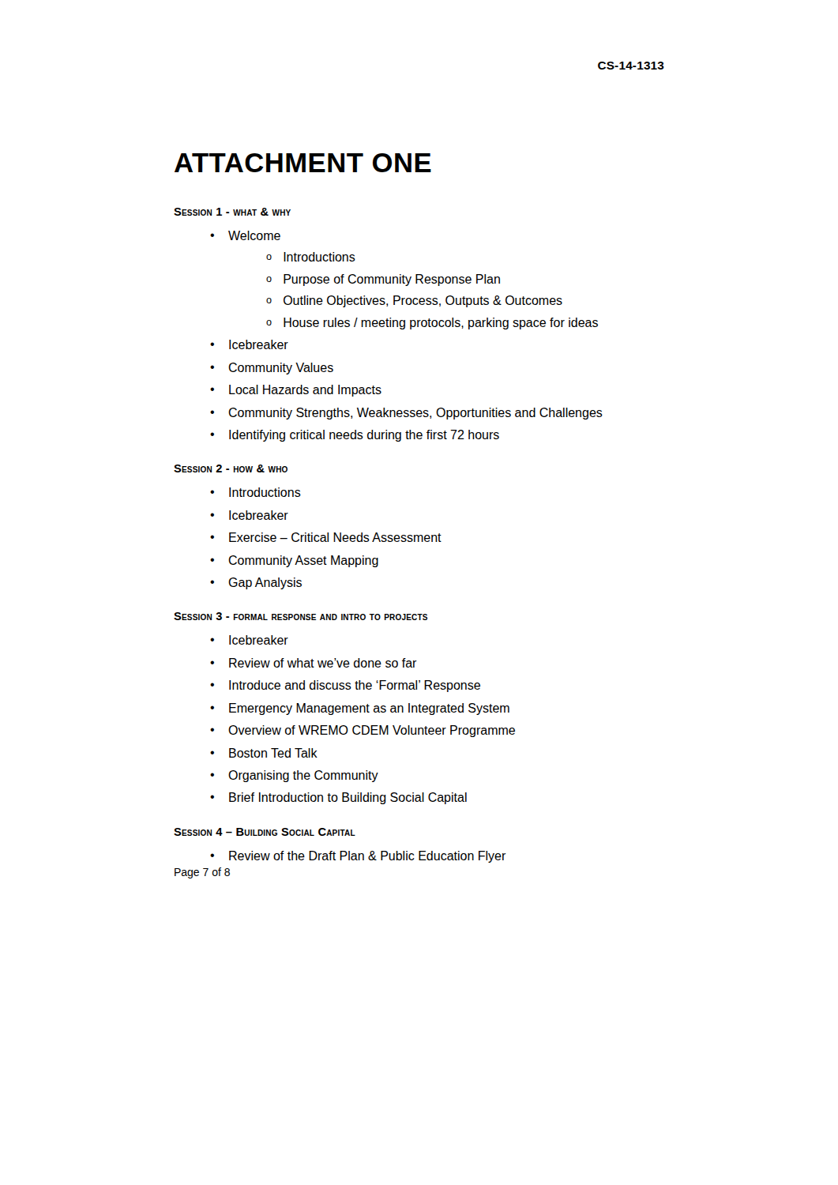CS-14-1313
ATTACHMENT ONE
SESSION 1 - WHAT & WHY
Welcome
Introductions
Purpose of Community Response Plan
Outline Objectives, Process, Outputs & Outcomes
House rules / meeting protocols, parking space for ideas
Icebreaker
Community Values
Local Hazards and Impacts
Community Strengths, Weaknesses, Opportunities and Challenges
Identifying critical needs during the first 72 hours
SESSION 2 - HOW & WHO
Introductions
Icebreaker
Exercise – Critical Needs Assessment
Community Asset Mapping
Gap Analysis
SESSION 3 - FORMAL RESPONSE AND INTRO TO PROJECTS
Icebreaker
Review of what we’ve done so far
Introduce and discuss the ‘Formal’ Response
Emergency Management as an Integrated System
Overview of WREMO CDEM Volunteer Programme
Boston Ted Talk
Organising the Community
Brief Introduction to Building Social Capital
SESSION 4 – BUILDING SOCIAL CAPITAL
Review of the Draft Plan & Public Education Flyer
Page 7 of 8